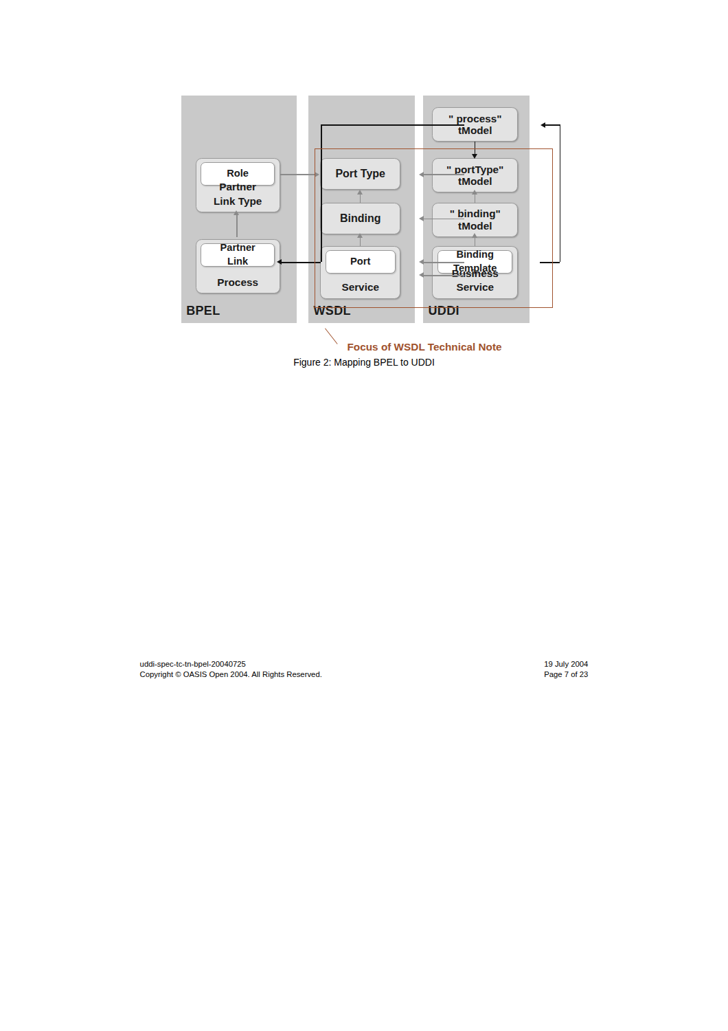BPEL
Role
Partner
Link Type
Partner
Link
Process
WSDL
Port Type
Binding
Port
Service
UDDI
" process"
tModel
" portType"
tModel
" binding"
tModel
Binding
Template
Business
Service
Focus of WSDL Technical Note
Figure 2: Mapping BPEL to UDDI
uddi-spec-tc-tn-bpel-20040725
Copyright © OASIS Open 2004. All Rights Reserved.
19 July 2004
Page 7 of 23